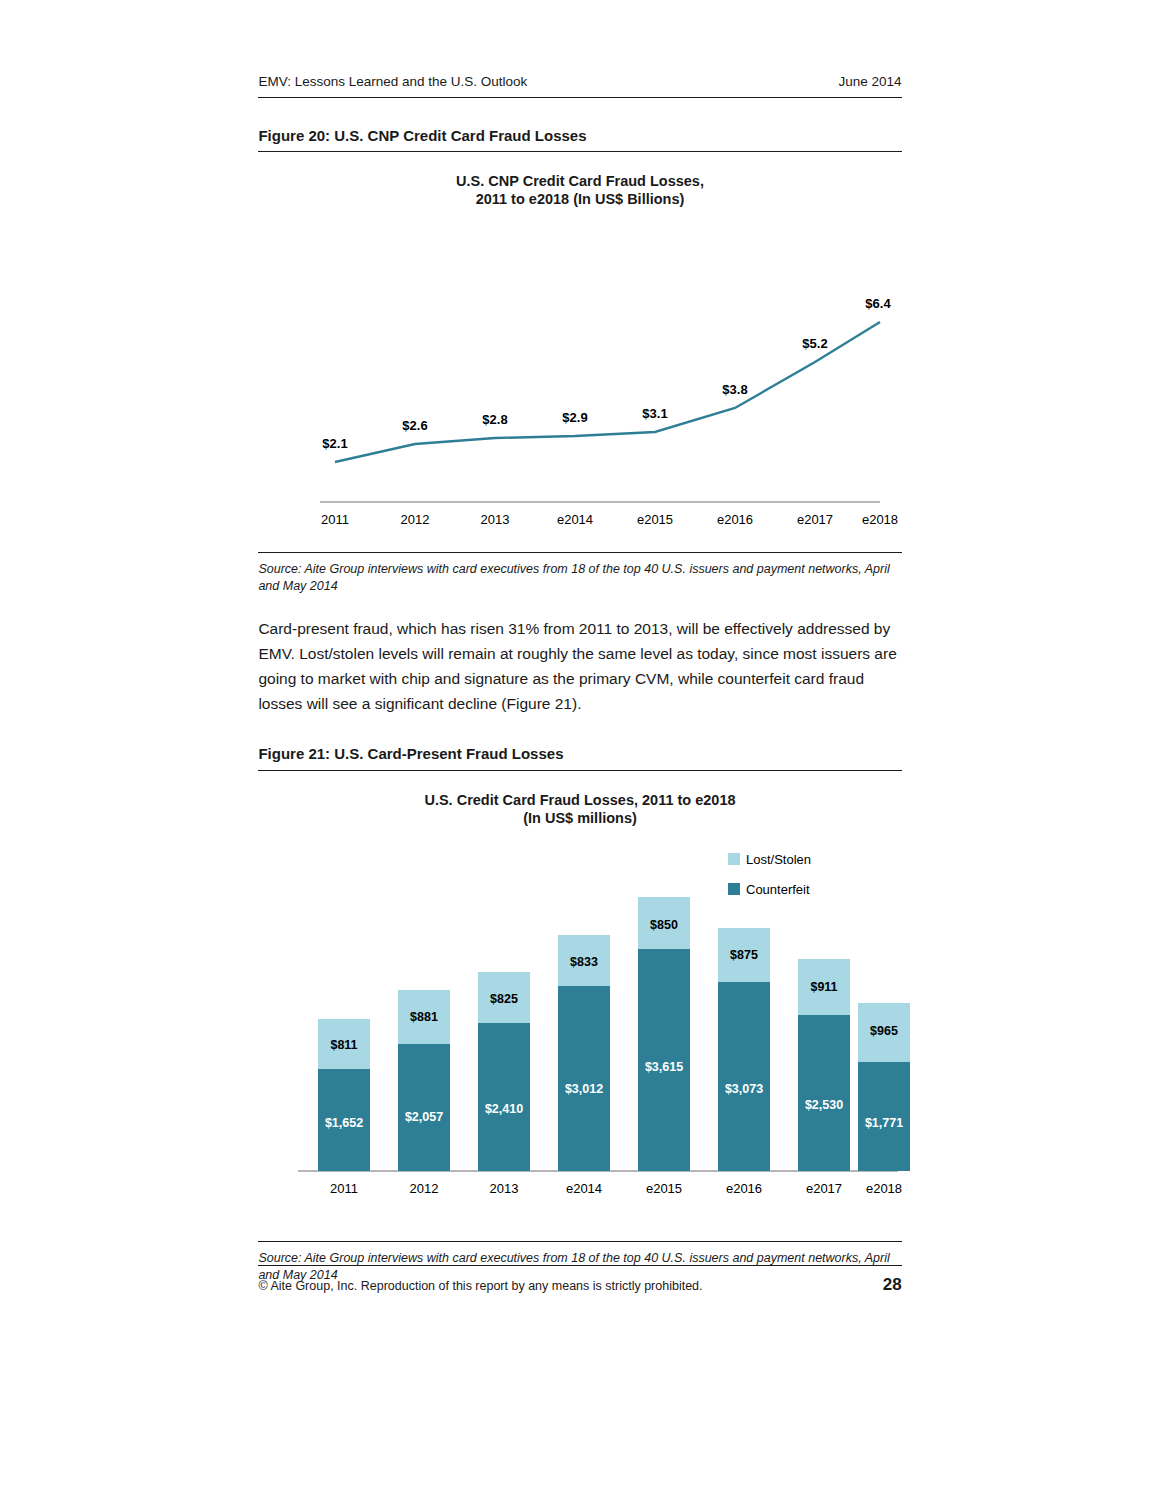EMV: Lessons Learned and the U.S. Outlook
June 2014
Figure 20: U.S. CNP Credit Card Fraud Losses
U.S. CNP Credit Card Fraud Losses,
2011 to e2018 (In US$ Billions)
$2.1 $2.6 $2.8 $2.9 $3.1 $3.8 $5.2 $6.4 2011 2012 2013 e2014 e2015 e2016 e2017 e2018
Source: Aite Group interviews with card executives from 18 of the top 40 U.S. issuers and payment networks, April and May 2014
Card-present fraud, which has risen 31% from 2011 to 2013, will be effectively addressed by EMV. Lost/stolen levels will remain at roughly the same level as today, since most issuers are going to market with chip and signature as the primary CVM, while counterfeit card fraud losses will see a significant decline (Figure 21).
Figure 21: U.S. Card-Present Fraud Losses
U.S. Credit Card Fraud Losses, 2011 to e2018
(In US$ millions)
Lost/Stolen Counterfeit $1,652 $811 2011 $2,057 $881 2012 $2,410 $825 2013 $3,012 $833 e2014 $3,615 $850 e2015 $3,073 $875 e2016 $2,530 $911 e2017 $1,771 $965 e2018
Source: Aite Group interviews with card executives from 18 of the top 40 U.S. issuers and payment networks, April and May 2014
© Aite Group, Inc. Reproduction of this report by any means is strictly prohibited.
28